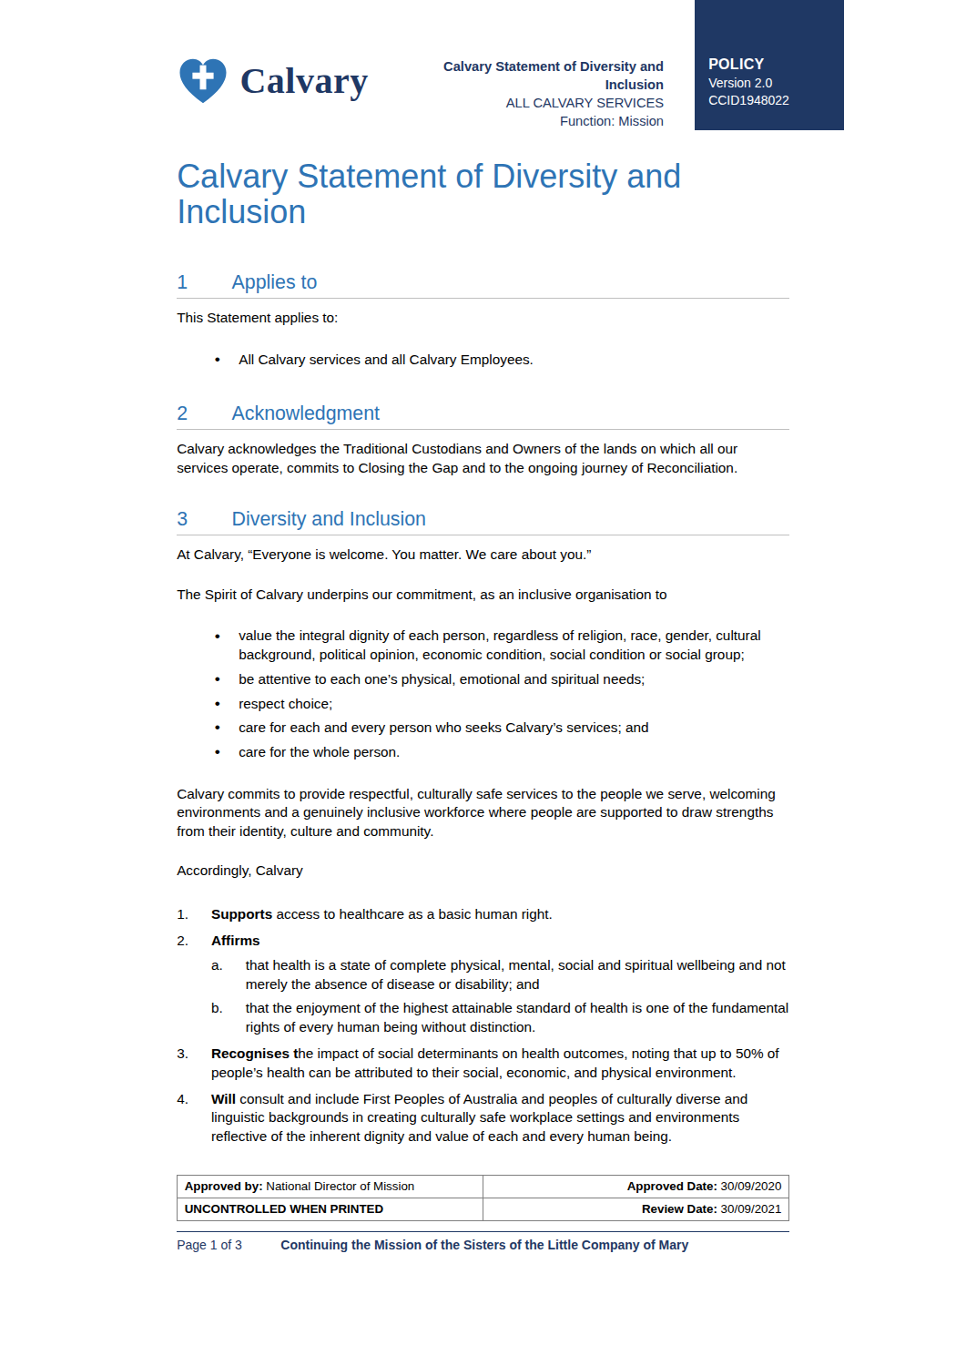Calvary
Calvary Statement of Diversity and Inclusion
ALL CALVARY SERVICES
Function: Mission
POLICY
Version 2.0
CCID1948022
Calvary Statement of Diversity and Inclusion
1 Applies to
This Statement applies to:
All Calvary services and all Calvary Employees.
2 Acknowledgment
Calvary acknowledges the Traditional Custodians and Owners of the lands on which all our services operate, commits to Closing the Gap and to the ongoing journey of Reconciliation.
3 Diversity and Inclusion
At Calvary, “Everyone is welcome. You matter. We care about you.”
The Spirit of Calvary underpins our commitment, as an inclusive organisation to
value the integral dignity of each person, regardless of religion, race, gender, cultural background, political opinion, economic condition, social condition or social group;
be attentive to each one’s physical, emotional and spiritual needs;
respect choice;
care for each and every person who seeks Calvary’s services; and
care for the whole person.
Calvary commits to provide respectful, culturally safe services to the people we serve, welcoming environments and a genuinely inclusive workforce where people are supported to draw strengths from their identity, culture and community.
Accordingly, Calvary
Supports access to healthcare as a basic human right.
Affirms
that health is a state of complete physical, mental, social and spiritual wellbeing and not merely the absence of disease or disability; and
that the enjoyment of the highest attainable standard of health is one of the fundamental rights of every human being without distinction.
Recognises the impact of social determinants on health outcomes, noting that up to 50% of people’s health can be attributed to their social, economic, and physical environment.
Will consult and include First Peoples of Australia and peoples of culturally diverse and linguistic backgrounds in creating culturally safe workplace settings and environments reflective of the inherent dignity and value of each and every human being.
| Approved by: National Director of Mission | Approved Date: 30/09/2020 |
| UNCONTROLLED WHEN PRINTED | Review Date: 30/09/2021 |
Page 1 of 3
Continuing the Mission of the Sisters of the Little Company of Mary